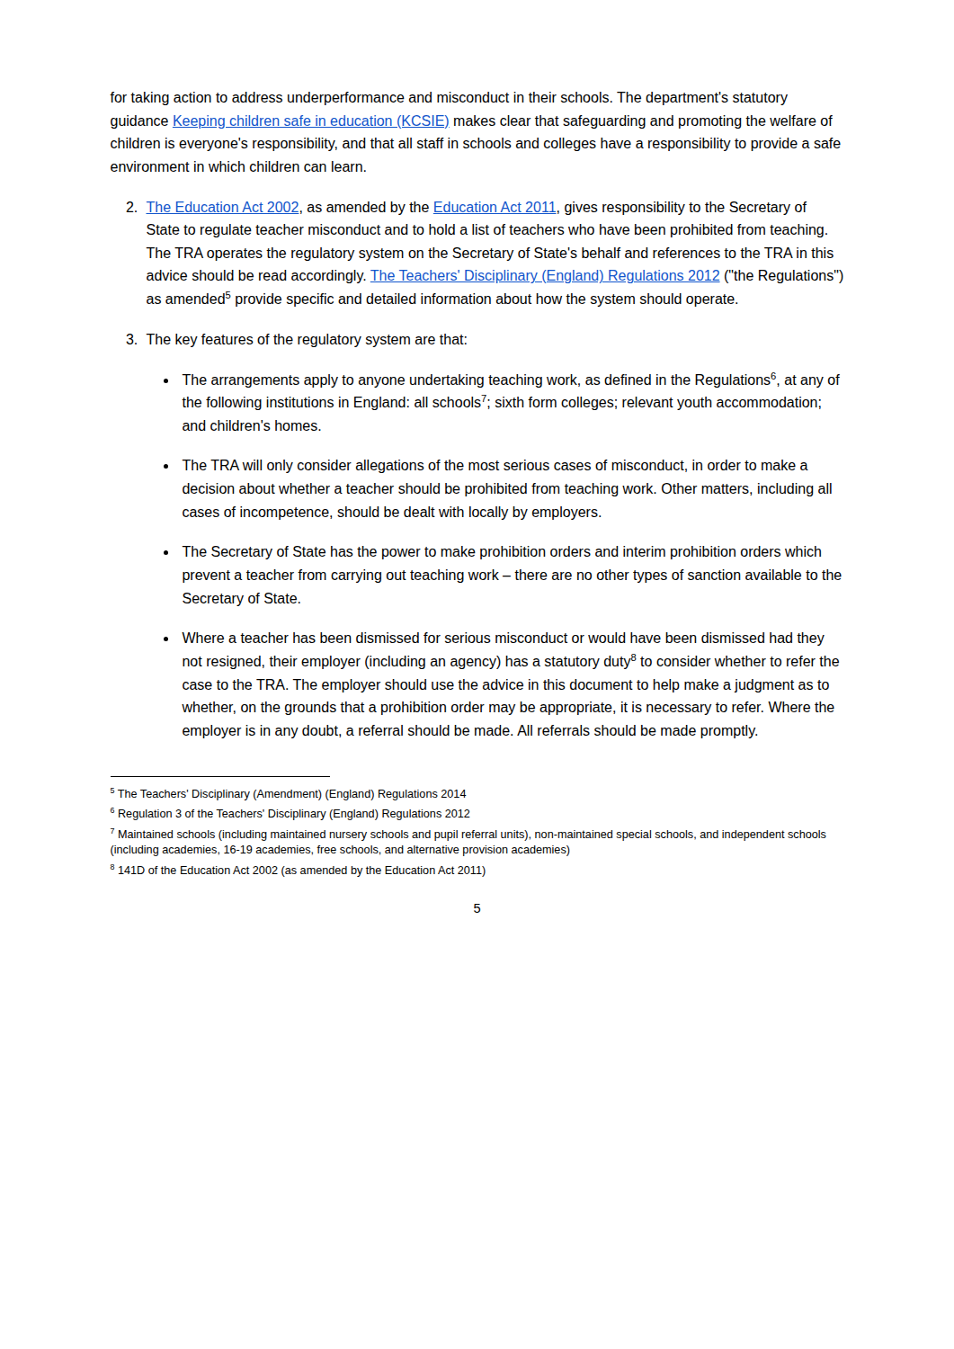for taking action to address underperformance and misconduct in their schools. The department's statutory guidance Keeping children safe in education (KCSIE) makes clear that safeguarding and promoting the welfare of children is everyone's responsibility, and that all staff in schools and colleges have a responsibility to provide a safe environment in which children can learn.
The Education Act 2002, as amended by the Education Act 2011, gives responsibility to the Secretary of State to regulate teacher misconduct and to hold a list of teachers who have been prohibited from teaching. The TRA operates the regulatory system on the Secretary of State's behalf and references to the TRA in this advice should be read accordingly. The Teachers' Disciplinary (England) Regulations 2012 ("the Regulations") as amended5 provide specific and detailed information about how the system should operate.
The key features of the regulatory system are that:
The arrangements apply to anyone undertaking teaching work, as defined in the Regulations6, at any of the following institutions in England: all schools7; sixth form colleges; relevant youth accommodation; and children's homes.
The TRA will only consider allegations of the most serious cases of misconduct, in order to make a decision about whether a teacher should be prohibited from teaching work. Other matters, including all cases of incompetence, should be dealt with locally by employers.
The Secretary of State has the power to make prohibition orders and interim prohibition orders which prevent a teacher from carrying out teaching work – there are no other types of sanction available to the Secretary of State.
Where a teacher has been dismissed for serious misconduct or would have been dismissed had they not resigned, their employer (including an agency) has a statutory duty8 to consider whether to refer the case to the TRA. The employer should use the advice in this document to help make a judgment as to whether, on the grounds that a prohibition order may be appropriate, it is necessary to refer. Where the employer is in any doubt, a referral should be made. All referrals should be made promptly.
5 The Teachers' Disciplinary (Amendment) (England) Regulations 2014
6 Regulation 3 of the Teachers' Disciplinary (England) Regulations 2012
7 Maintained schools (including maintained nursery schools and pupil referral units), non-maintained special schools, and independent schools (including academies, 16-19 academies, free schools, and alternative provision academies)
8 141D of the Education Act 2002 (as amended by the Education Act 2011)
5